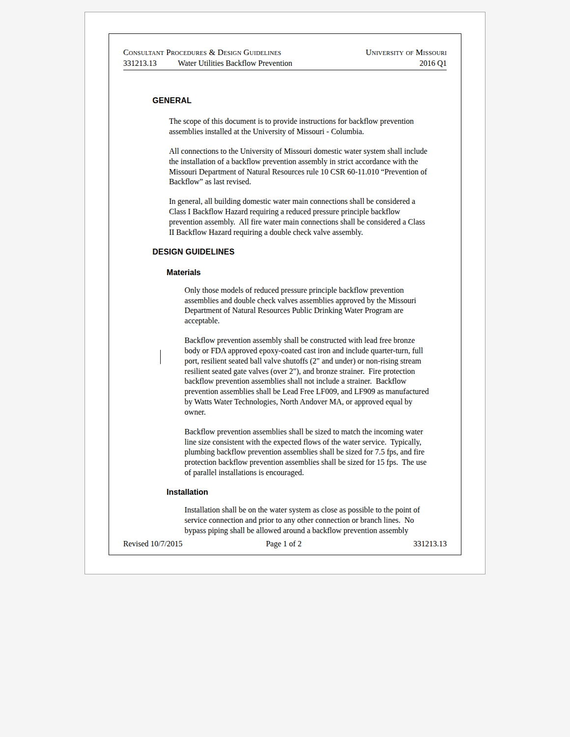Consultant Procedures & Design Guidelines University of Missouri
331213.13 Water Utilities Backflow Prevention 2016 Q1
GENERAL
The scope of this document is to provide instructions for backflow prevention assemblies installed at the University of Missouri - Columbia.
All connections to the University of Missouri domestic water system shall include the installation of a backflow prevention assembly in strict accordance with the Missouri Department of Natural Resources rule 10 CSR 60-11.010 “Prevention of Backflow” as last revised.
In general, all building domestic water main connections shall be considered a Class I Backflow Hazard requiring a reduced pressure principle backflow prevention assembly. All fire water main connections shall be considered a Class II Backflow Hazard requiring a double check valve assembly.
DESIGN GUIDELINES
Materials
Only those models of reduced pressure principle backflow prevention assemblies and double check valves assemblies approved by the Missouri Department of Natural Resources Public Drinking Water Program are acceptable.
Backflow prevention assembly shall be constructed with lead free bronze body or FDA approved epoxy-coated cast iron and include quarter-turn, full port, resilient seated ball valve shutoffs (2" and under) or non-rising stream resilient seated gate valves (over 2"), and bronze strainer. Fire protection backflow prevention assemblies shall not include a strainer. Backflow prevention assemblies shall be Lead Free LF009, and LF909 as manufactured by Watts Water Technologies, North Andover MA, or approved equal by owner.
Backflow prevention assemblies shall be sized to match the incoming water line size consistent with the expected flows of the water service. Typically, plumbing backflow prevention assemblies shall be sized for 7.5 fps, and fire protection backflow prevention assemblies shall be sized for 15 fps. The use of parallel installations is encouraged.
Installation
Installation shall be on the water system as close as possible to the point of service connection and prior to any other connection or branch lines. No bypass piping shall be allowed around a backflow prevention assembly
Revised 10/7/2015 Page 1 of 2 331213.13